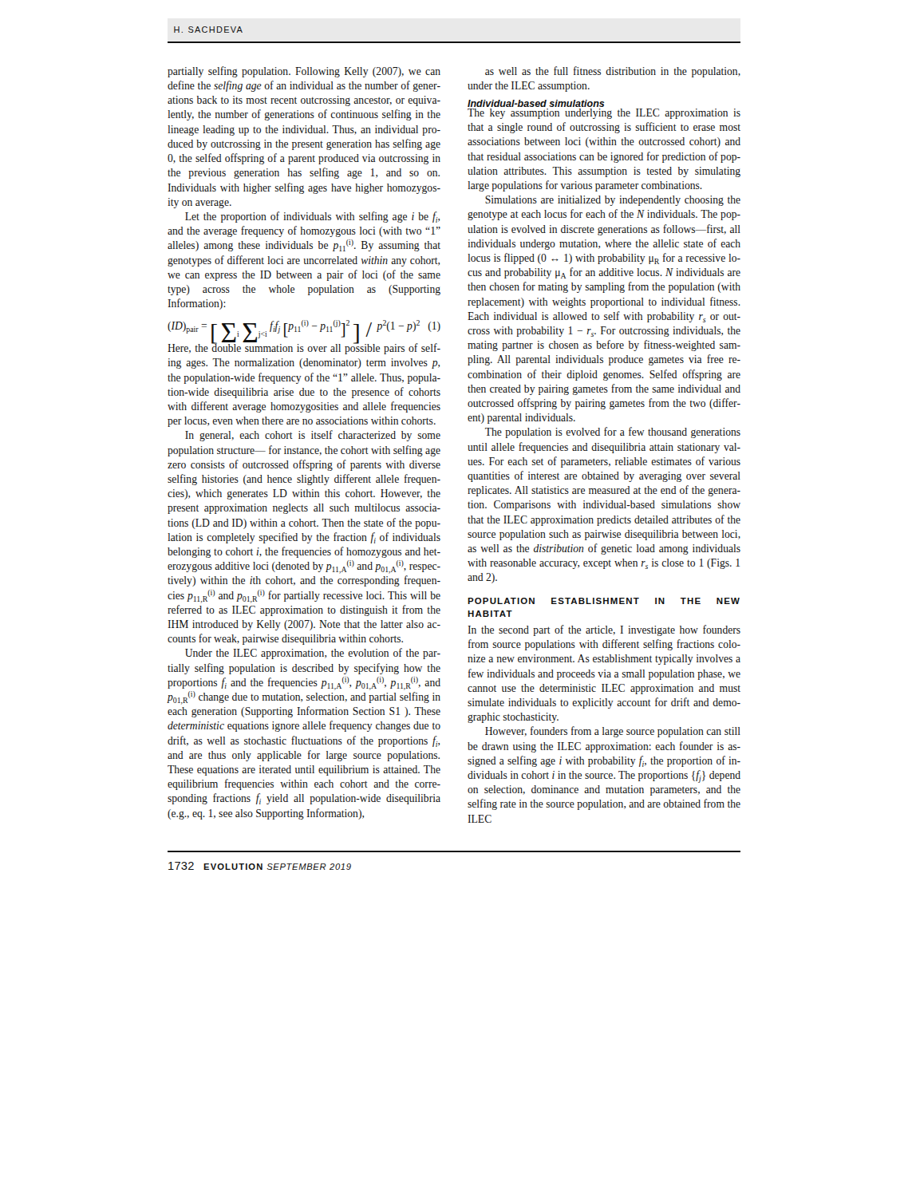H. Sachdeva
partially selfing population. Following Kelly (2007), we can define the selfing age of an individual as the number of generations back to its most recent outcrossing ancestor, or equivalently, the number of generations of continuous selfing in the lineage leading up to the individual. Thus, an individual produced by outcrossing in the present generation has selfing age 0, the selfed offspring of a parent produced via outcrossing in the previous generation has selfing age 1, and so on. Individuals with higher selfing ages have higher homozygosity on average.
Let the proportion of individuals with selfing age i be fi, and the average frequency of homozygous loci (with two “1” alleles) among these individuals be p 11(i). By assuming that genotypes of different loci are uncorrelated within any cohort, we can express the ID between a pair of loci (of the same type) across the whole population as (Supporting Information):
(ID)pair = [ Σi Σj<i fi fj [p 11(i) − p 11(j)] 2 ] / p 2(1 − p)2 (1)
Here, the double summation is over all possible pairs of selfing ages. The normalization (denominator) term involves p, the population-wide frequency of the “1” allele. Thus, population-wide disequilibria arise due to the presence of cohorts with different average homozygosities and allele frequencies per locus, even when there are no associations within cohorts.
In general, each cohort is itself characterized by some population structure— for instance, the cohort with selfing age zero consists of outcrossed offspring of parents with diverse selfing histories (and hence slightly different allele frequencies), which generates LD within this cohort. However, the present approximation neglects all such multilocus associations (LD and ID) within a cohort. Then the state of the population is completely specified by the fraction fi of individuals belonging to cohort i, the frequencies of homozygous and heterozygous additive loci (denoted by p 11,A(i) and p 01,A(i), respectively) within the ith cohort, and the corresponding frequencies p 11,R(i) and p 01,R(i) for partially recessive loci. This will be referred to as ILEC approximation to distinguish it from the IHM introduced by Kelly (2007). Note that the latter also accounts for weak, pairwise disequilibria within cohorts.
Under the ILEC approximation, the evolution of the partially selfing population is described by specifying how the proportions fi and the frequencies p 11,A(i), p 01,A(i), p 11,R(i), and p 01,R(i) change due to mutation, selection, and partial selfing in each generation (Supporting Information Section S1 ). These deterministic equations ignore allele frequency changes due to drift, as well as stochastic fluctuations of the proportions fi, and are thus only applicable for large source populations. These equations are iterated until equilibrium is attained. The equilibrium frequencies within each cohort and the corresponding fractions fi yield all population-wide disequilibria (e.g., eq. 1, see also Supporting Information),
as well as the full fitness distribution in the population, under the ILEC assumption.
Individual-based simulations
The key assumption underlying the ILEC approximation is that a single round of outcrossing is sufficient to erase most associations between loci (within the outcrossed cohort) and that residual associations can be ignored for prediction of population attributes. This assumption is tested by simulating large populations for various parameter combinations.
Simulations are initialized by independently choosing the genotype at each locus for each of the N individuals. The population is evolved in discrete generations as follows—first, all individuals undergo mutation, where the allelic state of each locus is flipped (0 ↔ 1) with probability μR for a recessive locus and probability μA for an additive locus. N individuals are then chosen for mating by sampling from the population (with replacement) with weights proportional to individual fitness. Each individual is allowed to self with probability rs or outcross with probability 1 − rs. For outcrossing individuals, the mating partner is chosen as before by fitness-weighted sampling. All parental individuals produce gametes via free recombination of their diploid genomes. Selfed offspring are then created by pairing gametes from the same individual and outcrossed offspring by pairing gametes from the two (different) parental individuals.
The population is evolved for a few thousand generations until allele frequencies and disequilibria attain stationary values. For each set of parameters, reliable estimates of various quantities of interest are obtained by averaging over several replicates. All statistics are measured at the end of the generation. Comparisons with individual-based simulations show that the ILEC approximation predicts detailed attributes of the source population such as pairwise disequilibria between loci, as well as the distribution of genetic load among individuals with reasonable accuracy, except when rs is close to 1 (Figs. 1 and 2).
Population establishment in the new habitat
In the second part of the article, I investigate how founders from source populations with different selfing fractions colonize a new environment. As establishment typically involves a few individuals and proceeds via a small population phase, we cannot use the deterministic ILEC approximation and must simulate individuals to explicitly account for drift and demographic stochasticity.
However, founders from a large source population can still be drawn using the ILEC approximation: each founder is assigned a selfing age i with probability fi, the proportion of individuals in cohort i in the source. The proportions {fj} depend on selection, dominance and mutation parameters, and the selfing rate in the source population, and are obtained from the ILEC
1732 EVOLUTION SEPTEMBER 2019